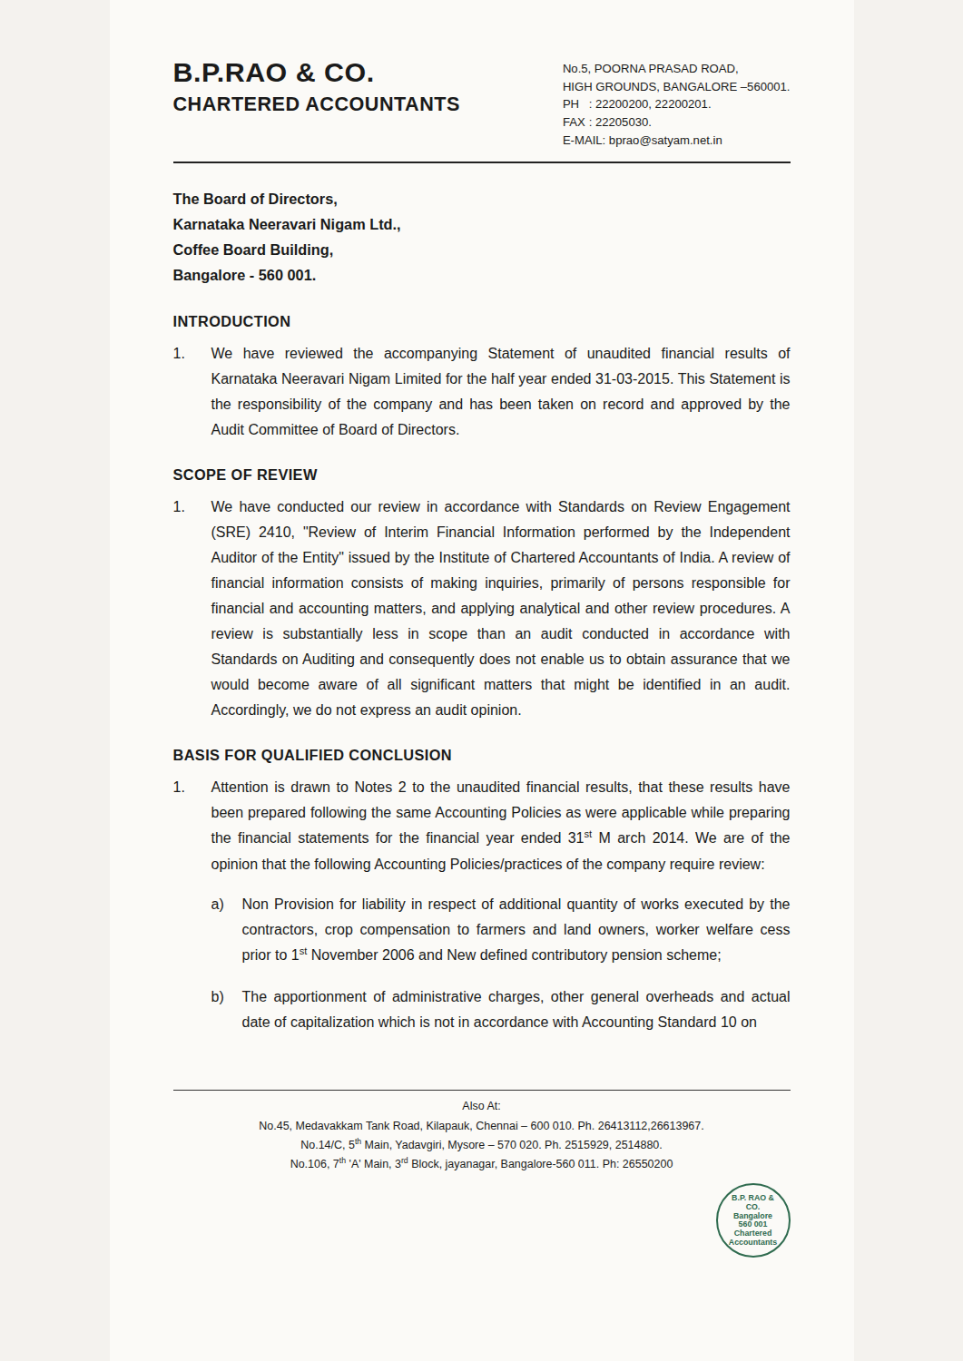B.P.RAO & CO.
CHARTERED ACCOUNTANTS
No.5, POORNA PRASAD ROAD,
HIGH GROUNDS, BANGALORE –560001.
| PH | : 22200200, 22200201. |
| FAX | : 22205030. |
E-MAIL: bprao@satyam.net.in
The Board of Directors,
Karnataka Neeravari Nigam Ltd.,
Coffee Board Building,
Bangalore - 560 001.
INTRODUCTION
We have reviewed the accompanying Statement of unaudited financial results of Karnataka Neeravari Nigam Limited for the half year ended 31-03-2015. This Statement is the responsibility of the company and has been taken on record and approved by the Audit Committee of Board of Directors.
SCOPE OF REVIEW
We have conducted our review in accordance with Standards on Review Engagement (SRE) 2410, "Review of Interim Financial Information performed by the Independent Auditor of the Entity" issued by the Institute of Chartered Accountants of India. A review of financial information consists of making inquiries, primarily of persons responsible for financial and accounting matters, and applying analytical and other review procedures. A review is substantially less in scope than an audit conducted in accordance with Standards on Auditing and consequently does not enable us to obtain assurance that we would become aware of all significant matters that might be identified in an audit. Accordingly, we do not express an audit opinion.
BASIS FOR QUALIFIED CONCLUSION
Attention is drawn to Notes 2 to the unaudited financial results, that these results have been prepared following the same Accounting Policies as were applicable while preparing the financial statements for the financial year ended 31st M arch 2014. We are of the opinion that the following Accounting Policies/practices of the company require review:
a) Non Provision for liability in respect of additional quantity of works executed by the contractors, crop compensation to farmers and land owners, worker welfare cess prior to 1st November 2006 and New defined contributory pension scheme;
b) The apportionment of administrative charges, other general overheads and actual date of capitalization which is not in accordance with Accounting Standard 10 on
Also At:
No.45, Medavakkam Tank Road, Kilapauk, Chennai – 600 010. Ph. 26413112,26613967.
No.14/C, 5th Main, Yadavgiri, Mysore – 570 020. Ph. 2515929, 2514880.
No.106, 7th 'A' Main, 3rd Block, jayanagar, Bangalore-560 011. Ph: 26550200
B.P. RAO & CO.
Bangalore
560 001
Chartered
Accountants